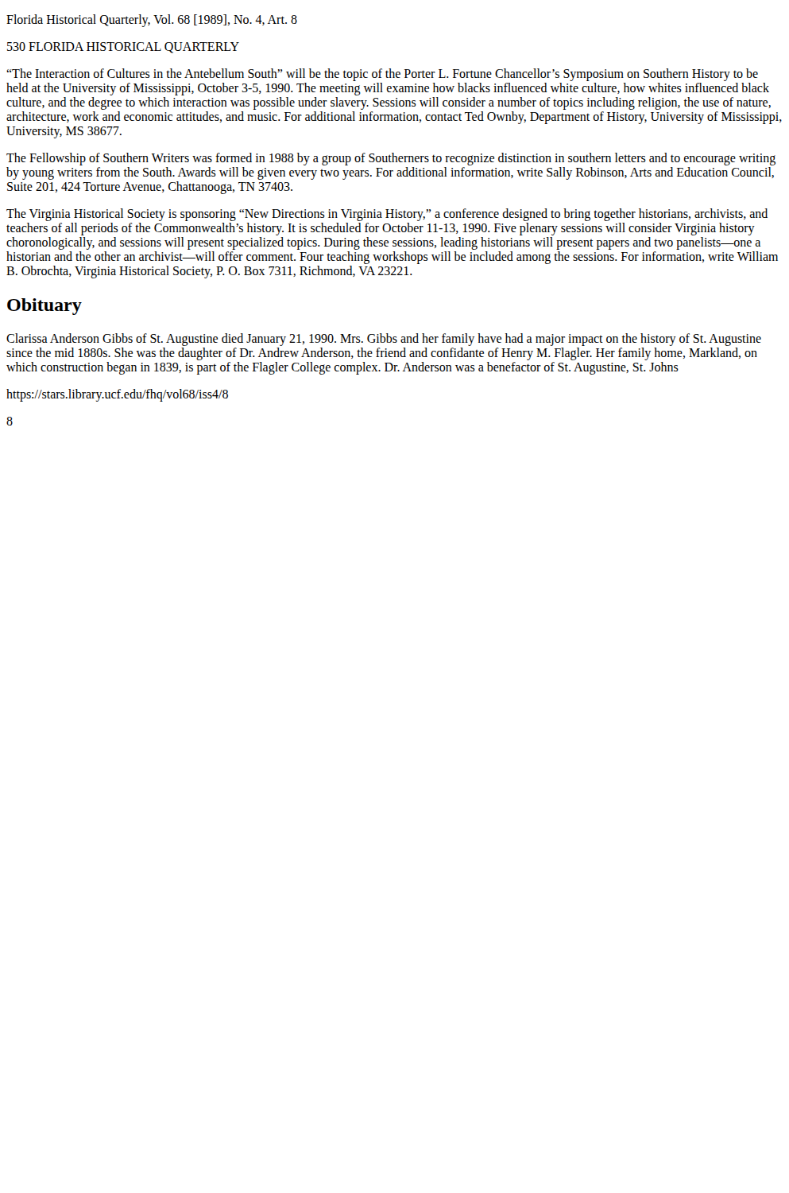Florida Historical Quarterly, Vol. 68 [1989], No. 4, Art. 8
530 FLORIDA HISTORICAL QUARTERLY
“The Interaction of Cultures in the Antebellum South” will be the topic of the Porter L. Fortune Chancellor’s Symposium on Southern History to be held at the University of Mississippi, October 3-5, 1990. The meeting will examine how blacks influenced white culture, how whites influenced black culture, and the degree to which interaction was possible under slavery. Sessions will consider a number of topics including religion, the use of nature, architecture, work and economic attitudes, and music. For additional information, contact Ted Ownby, Department of History, University of Mississippi, University, MS 38677.
The Fellowship of Southern Writers was formed in 1988 by a group of Southerners to recognize distinction in southern letters and to encourage writing by young writers from the South. Awards will be given every two years. For additional information, write Sally Robinson, Arts and Education Council, Suite 201, 424 Torture Avenue, Chattanooga, TN 37403.
The Virginia Historical Society is sponsoring “New Directions in Virginia History,” a conference designed to bring together historians, archivists, and teachers of all periods of the Commonwealth’s history. It is scheduled for October 11-13, 1990. Five plenary sessions will consider Virginia history choronologically, and sessions will present specialized topics. During these sessions, leading historians will present papers and two panelists—one a historian and the other an archivist—will offer comment. Four teaching workshops will be included among the sessions. For information, write William B. Obrochta, Virginia Historical Society, P. O. Box 7311, Richmond, VA 23221.
Obituary
Clarissa Anderson Gibbs of St. Augustine died January 21, 1990. Mrs. Gibbs and her family have had a major impact on the history of St. Augustine since the mid 1880s. She was the daughter of Dr. Andrew Anderson, the friend and confidante of Henry M. Flagler. Her family home, Markland, on which construction began in 1839, is part of the Flagler College complex. Dr. Anderson was a benefactor of St. Augustine, St. Johns
https://stars.library.ucf.edu/fhq/vol68/iss4/8
8